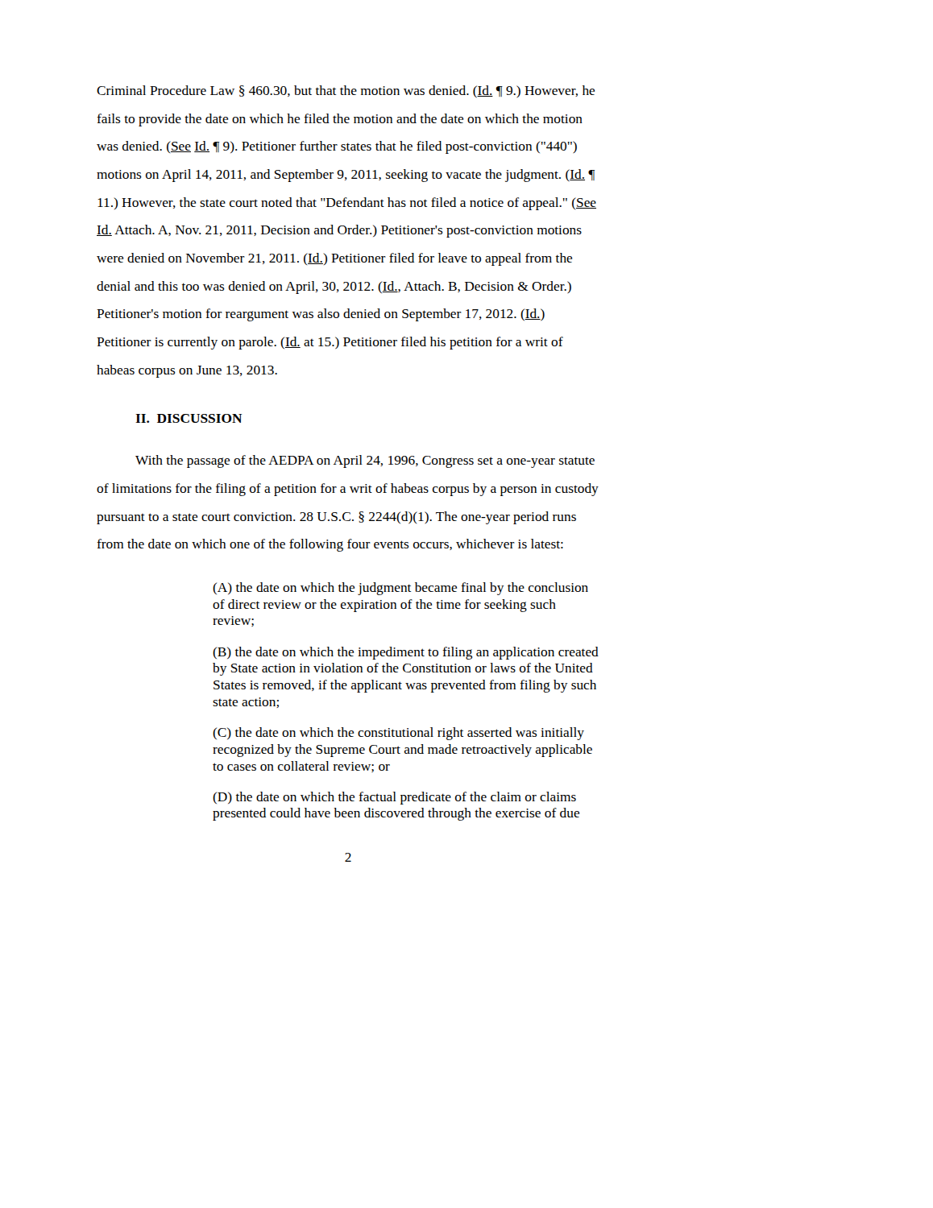Criminal Procedure Law § 460.30, but that the motion was denied. (Id. ¶ 9.) However, he fails to provide the date on which he filed the motion and the date on which the motion was denied. (See Id. ¶ 9). Petitioner further states that he filed post-conviction ("440") motions on April 14, 2011, and September 9, 2011, seeking to vacate the judgment. (Id. ¶ 11.) However, the state court noted that "Defendant has not filed a notice of appeal." (See Id. Attach. A, Nov. 21, 2011, Decision and Order.) Petitioner's post-conviction motions were denied on November 21, 2011. (Id.) Petitioner filed for leave to appeal from the denial and this too was denied on April, 30, 2012. (Id., Attach. B, Decision & Order.) Petitioner's motion for reargument was also denied on September 17, 2012. (Id.) Petitioner is currently on parole. (Id. at 15.) Petitioner filed his petition for a writ of habeas corpus on June 13, 2013.
II. DISCUSSION
With the passage of the AEDPA on April 24, 1996, Congress set a one-year statute of limitations for the filing of a petition for a writ of habeas corpus by a person in custody pursuant to a state court conviction. 28 U.S.C. § 2244(d)(1). The one-year period runs from the date on which one of the following four events occurs, whichever is latest:
(A) the date on which the judgment became final by the conclusion of direct review or the expiration of the time for seeking such review;
(B) the date on which the impediment to filing an application created by State action in violation of the Constitution or laws of the United States is removed, if the applicant was prevented from filing by such state action;
(C) the date on which the constitutional right asserted was initially recognized by the Supreme Court and made retroactively applicable to cases on collateral review; or
(D) the date on which the factual predicate of the claim or claims presented could have been discovered through the exercise of due
2